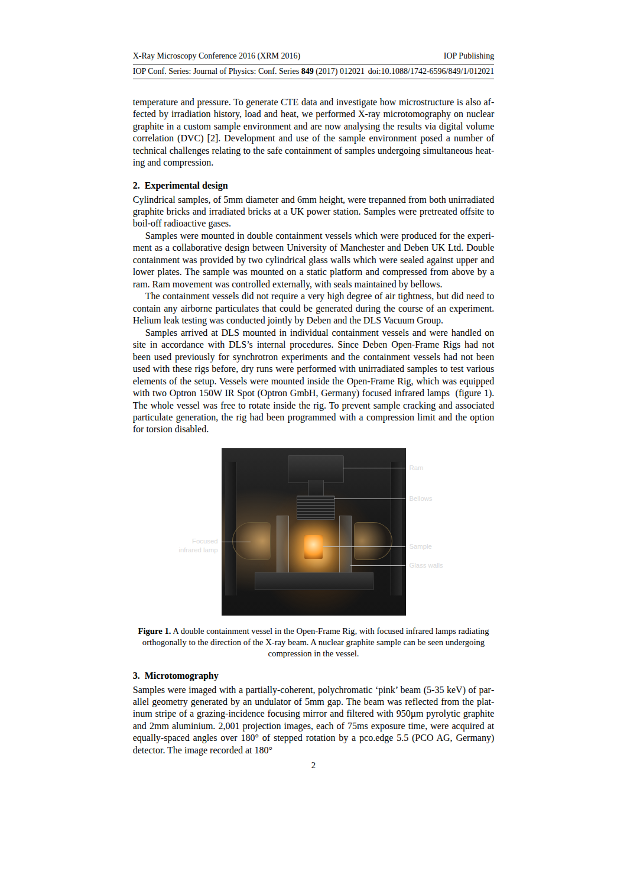X-Ray Microscopy Conference 2016 (XRM 2016) IOP Publishing
IOP Conf. Series: Journal of Physics: Conf. Series 849 (2017) 012021 doi:10.1088/1742-6596/849/1/012021
temperature and pressure. To generate CTE data and investigate how microstructure is also affected by irradiation history, load and heat, we performed X-ray microtomography on nuclear graphite in a custom sample environment and are now analysing the results via digital volume correlation (DVC) [2]. Development and use of the sample environment posed a number of technical challenges relating to the safe containment of samples undergoing simultaneous heating and compression.
2. Experimental design
Cylindrical samples, of 5mm diameter and 6mm height, were trepanned from both unirradiated graphite bricks and irradiated bricks at a UK power station. Samples were pretreated offsite to boil-off radioactive gases.
Samples were mounted in double containment vessels which were produced for the experiment as a collaborative design between University of Manchester and Deben UK Ltd. Double containment was provided by two cylindrical glass walls which were sealed against upper and lower plates. The sample was mounted on a static platform and compressed from above by a ram. Ram movement was controlled externally, with seals maintained by bellows.
The containment vessels did not require a very high degree of air tightness, but did need to contain any airborne particulates that could be generated during the course of an experiment. Helium leak testing was conducted jointly by Deben and the DLS Vacuum Group.
Samples arrived at DLS mounted in individual containment vessels and were handled on site in accordance with DLS’s internal procedures. Since Deben Open-Frame Rigs had not been used previously for synchrotron experiments and the containment vessels had not been used with these rigs before, dry runs were performed with unirradiated samples to test various elements of the setup. Vessels were mounted inside the Open-Frame Rig, which was equipped with two Optron 150W IR Spot (Optron GmbH, Germany) focused infrared lamps (figure 1). The whole vessel was free to rotate inside the rig. To prevent sample cracking and associated particulate generation, the rig had been programmed with a compression limit and the option for torsion disabled.
Ram
Bellows
Sample
Glass walls
Focused
infrared lamp
Figure 1. A double containment vessel in the Open-Frame Rig, with focused infrared lamps radiating orthogonally to the direction of the X-ray beam. A nuclear graphite sample can be seen undergoing compression in the vessel.
3. Microtomography
Samples were imaged with a partially-coherent, polychromatic ‘pink’ beam (5-35 keV) of parallel geometry generated by an undulator of 5mm gap. The beam was reflected from the platinum stripe of a grazing-incidence focusing mirror and filtered with 950µm pyrolytic graphite and 2mm aluminium. 2,001 projection images, each of 75ms exposure time, were acquired at equally-spaced angles over 180° of stepped rotation by a pco.edge 5.5 (PCO AG, Germany) detector. The image recorded at 180°
2